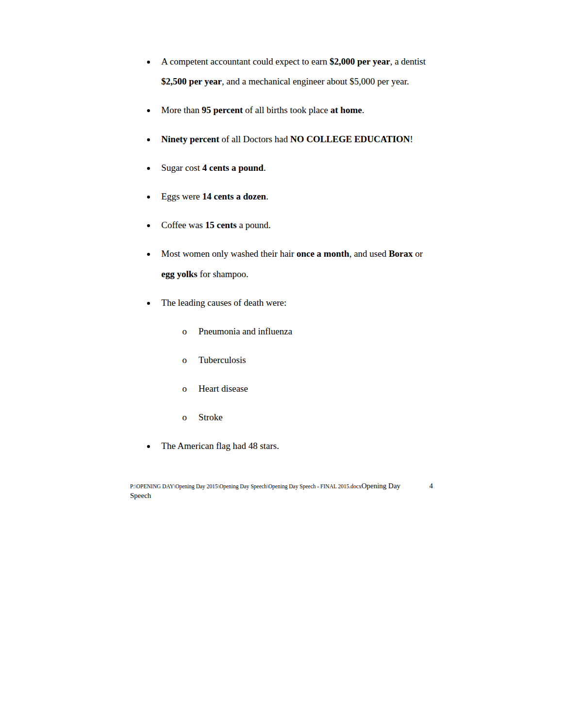A competent accountant could expect to earn $2,000 per year, a dentist $2,500 per year, and a mechanical engineer about $5,000 per year.
More than 95 percent of all births took place at home.
Ninety percent of all Doctors had NO COLLEGE EDUCATION!
Sugar cost 4 cents a pound.
Eggs were 14 cents a dozen.
Coffee was 15 cents a pound.
Most women only washed their hair once a month, and used Borax or egg yolks for shampoo.
The leading causes of death were:
Pneumonia and influenza
Tuberculosis
Heart disease
Stroke
The American flag had 48 stars.
P:\OPENING DAY\Opening Day 2015\Opening Day Speech\Opening Day Speech - FINAL 2015.docx Opening Day Speech 4